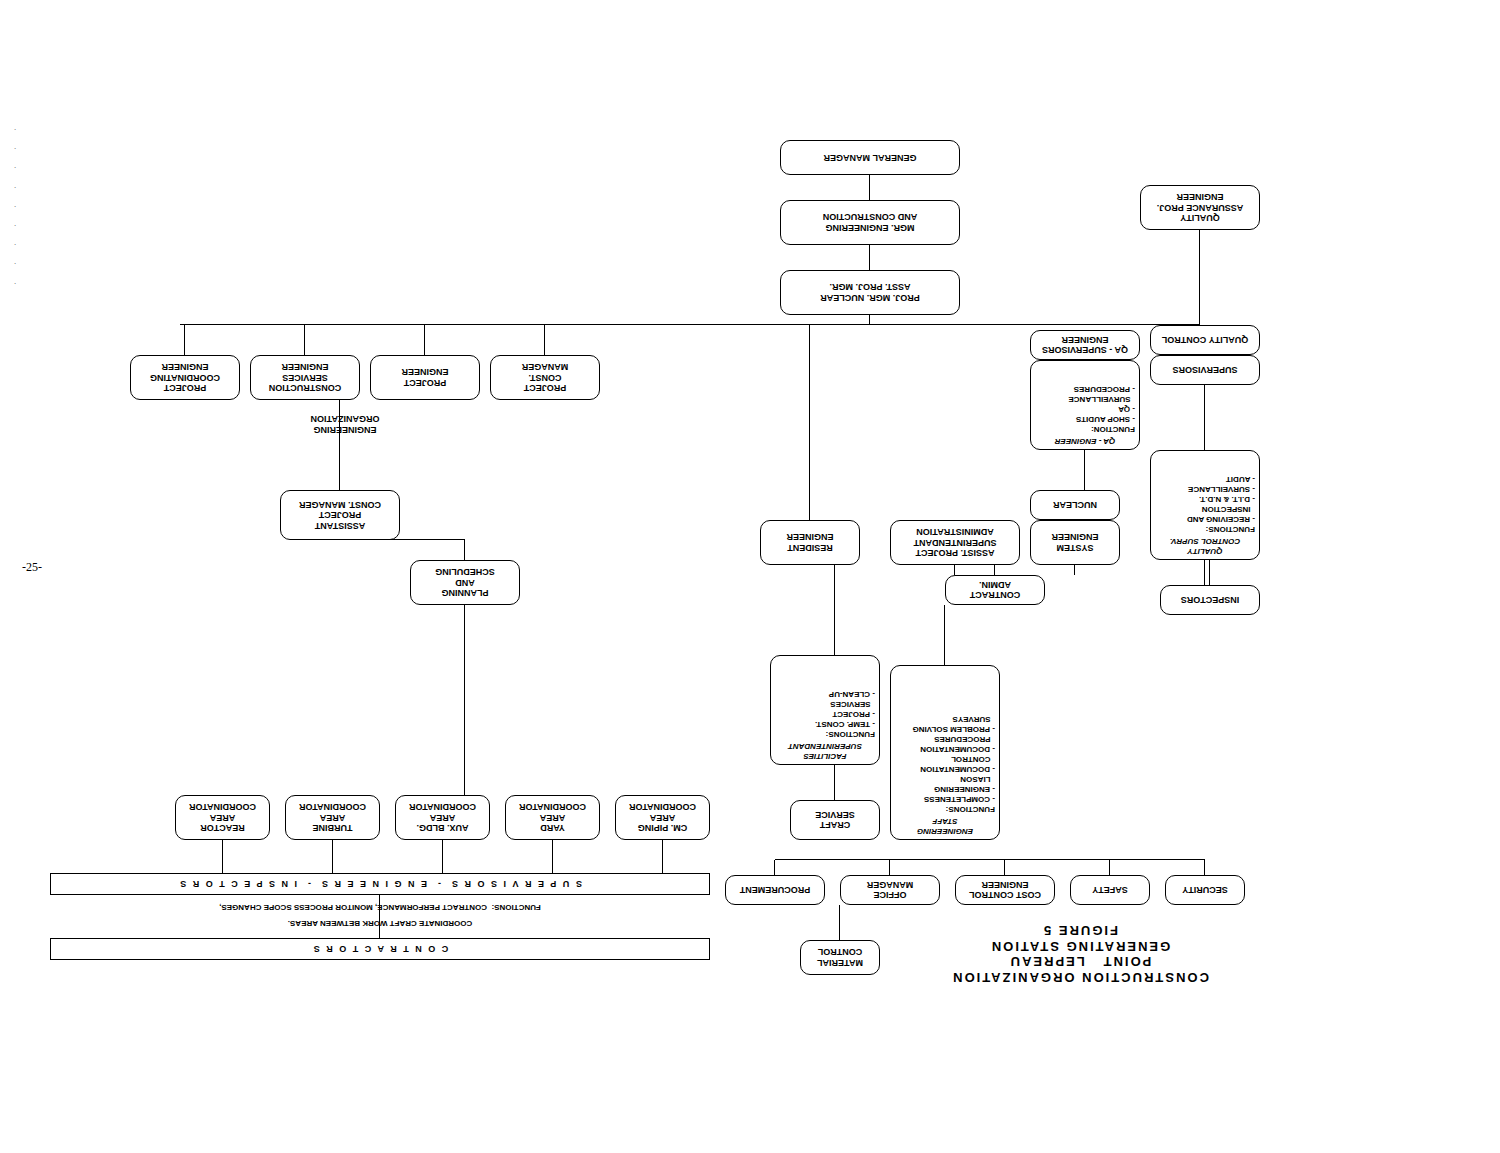-25-
CONSTRUCTION ORGANIZATION
POINT LEPREAU
GENERATING STATION
FIGURE 5
SECURITY
SAFETY
COST CONTROL
ENGINEER
OFFICE
MANAGER
PROCUREMENT
MATERIAL
CONTROL
C O N T R A C T O R S
COORDINATE CRAFT WORK BETWEEN AREAS.
FUNCTIONS: CONTRACT PERFORMANCE, MONITOR PROCESS SCOPE CHANGES,
S U P E R V I S O R S - E N G I N E E R S - I N S P E C T O R S
CM. PIPING
AREA
COORDINATOR
YARD
AREA
COORDINATOR
AUX. BLDG.
AREA
COORDINATOR
TURBINE
AREA
COORDINATOR
REACTOR
AREA
COORDINATOR
CRAFT
SERVICE
ENGINEERING
STAFF
FUNCTIONS:
- COMPLETENESS
- ENGINEERING
LIASON
- DOCUMENTATION
CONTROL
- DOCUMENTATION
PROCEDURES
- PROBLEM SOLVING
SURVEYS
FACILITIES
SUPERINTENDANT
FUNCTIONS:
- TEMP. CONST.
- PROJECT
SERVICES
- CLEAN-UP
INSPECTORS
CONTRACT
ADMIN.
SYSTEM
ENGINEER
ASSIST. PROJECT
SUPERINTENDANT
ADMINISTRATION
RESIDENT
ENGINEER
NUCLEAR
QUALITY
CONTROL SUPRV.
FUNCTIONS:
- RECEIVING AND
INSPECTION
- D.I.T. & N.D.T.
- SURVEILLANCE
- AUDIT
QA - ENGINEER
FUNCTION:
- SHOP AUDITS
- QA
SURVEILLANCE
- PROCEDURES
SUPERVISORS
QUALITY CONTROL
QA - SUPERVISORS
ENGINEER
QUALITY
ASSURANCE PROJ.
ENGINEER
PLANNING
AND
SCHEDULING
ASSISTANT
PROJECT
CONST. MANAGER
ENGINEERING
ORGANIZATION
PROJECT
CONST.
MANAGER
PROJECT
ENGINEER
CONSTRUCTION
SERVICES
ENGINEER
PROJECT
COORDINATING
ENGINEER
PROJ. MGR. NUCLEAR
ASST. PROJ. MGR.
MGR. ENGINEERING
AND CONSTRUCTION
GENERAL MANAGER
·
·
·
·
·
·
·
·
·